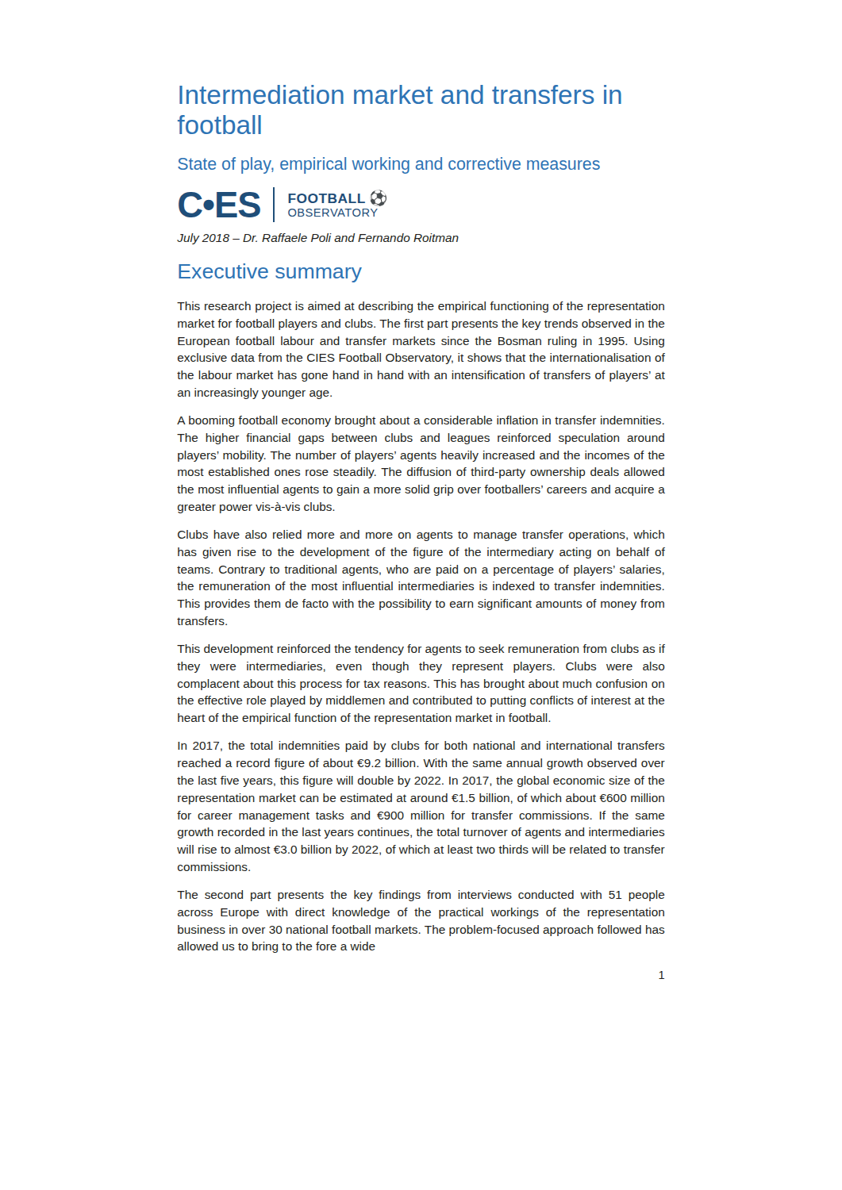Intermediation market and transfers in football
State of play, empirical working and corrective measures
C•ES FOOTBALL⚽
OBSERVATORY
July 2018 – Dr. Raffaele Poli and Fernando Roitman
Executive summary
This research project is aimed at describing the empirical functioning of the representation market for football players and clubs. The first part presents the key trends observed in the European football labour and transfer markets since the Bosman ruling in 1995. Using exclusive data from the CIES Football Observatory, it shows that the internationalisation of the labour market has gone hand in hand with an intensification of transfers of players’ at an increasingly younger age.
A booming football economy brought about a considerable inflation in transfer indemnities. The higher financial gaps between clubs and leagues reinforced speculation around players’ mobility. The number of players’ agents heavily increased and the incomes of the most established ones rose steadily. The diffusion of third-party ownership deals allowed the most influential agents to gain a more solid grip over footballers’ careers and acquire a greater power vis-à-vis clubs.
Clubs have also relied more and more on agents to manage transfer operations, which has given rise to the development of the figure of the intermediary acting on behalf of teams. Contrary to traditional agents, who are paid on a percentage of players’ salaries, the remuneration of the most influential intermediaries is indexed to transfer indemnities. This provides them de facto with the possibility to earn significant amounts of money from transfers.
This development reinforced the tendency for agents to seek remuneration from clubs as if they were intermediaries, even though they represent players. Clubs were also complacent about this process for tax reasons. This has brought about much confusion on the effective role played by middlemen and contributed to putting conflicts of interest at the heart of the empirical function of the representation market in football.
In 2017, the total indemnities paid by clubs for both national and international transfers reached a record figure of about €9.2 billion. With the same annual growth observed over the last five years, this figure will double by 2022. In 2017, the global economic size of the representation market can be estimated at around €1.5 billion, of which about €600 million for career management tasks and €900 million for transfer commissions. If the same growth recorded in the last years continues, the total turnover of agents and intermediaries will rise to almost €3.0 billion by 2022, of which at least two thirds will be related to transfer commissions.
The second part presents the key findings from interviews conducted with 51 people across Europe with direct knowledge of the practical workings of the representation business in over 30 national football markets. The problem-focused approach followed has allowed us to bring to the fore a wide
1